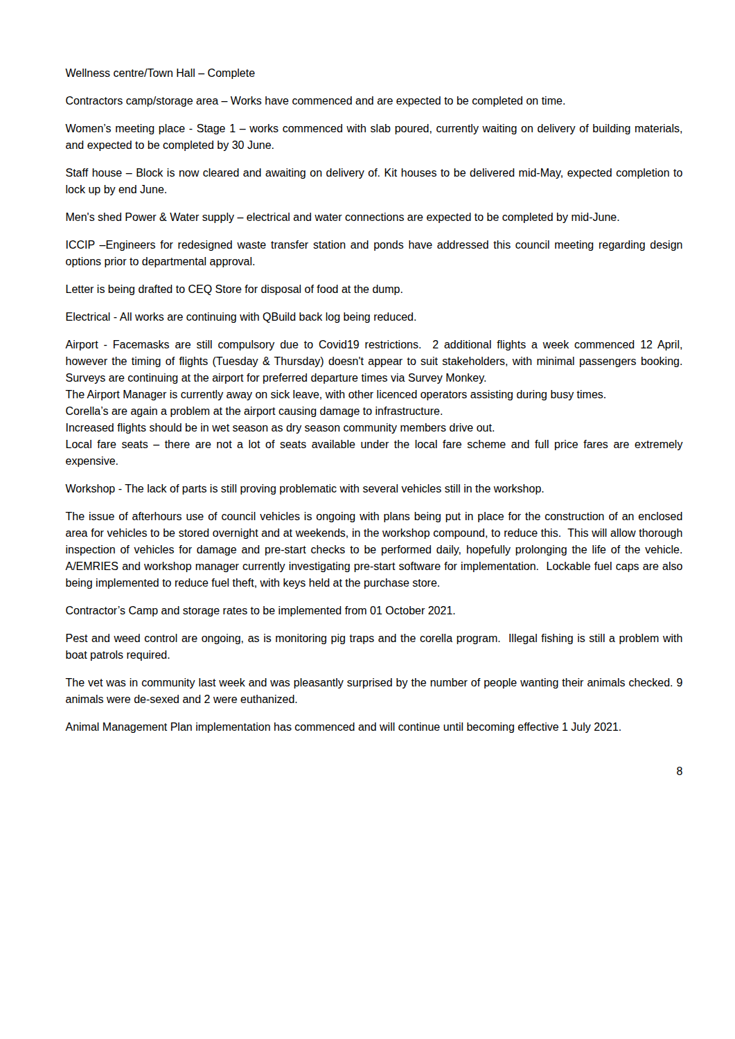Wellness centre/Town Hall – Complete
Contractors camp/storage area – Works have commenced and are expected to be completed on time.
Women’s meeting place - Stage 1 – works commenced with slab poured, currently waiting on delivery of building materials, and expected to be completed by 30 June.
Staff house – Block is now cleared and awaiting on delivery of. Kit houses to be delivered mid-May, expected completion to lock up by end June.
Men's shed Power & Water supply – electrical and water connections are expected to be completed by mid-June.
ICCIP –Engineers for redesigned waste transfer station and ponds have addressed this council meeting regarding design options prior to departmental approval.
Letter is being drafted to CEQ Store for disposal of food at the dump.
Electrical - All works are continuing with QBuild back log being reduced.
Airport - Facemasks are still compulsory due to Covid19 restrictions. 2 additional flights a week commenced 12 April, however the timing of flights (Tuesday & Thursday) doesn't appear to suit stakeholders, with minimal passengers booking. Surveys are continuing at the airport for preferred departure times via Survey Monkey.
The Airport Manager is currently away on sick leave, with other licenced operators assisting during busy times.
Corella’s are again a problem at the airport causing damage to infrastructure.
Increased flights should be in wet season as dry season community members drive out.
Local fare seats – there are not a lot of seats available under the local fare scheme and full price fares are extremely expensive.
Workshop - The lack of parts is still proving problematic with several vehicles still in the workshop.
The issue of afterhours use of council vehicles is ongoing with plans being put in place for the construction of an enclosed area for vehicles to be stored overnight and at weekends, in the workshop compound, to reduce this. This will allow thorough inspection of vehicles for damage and pre-start checks to be performed daily, hopefully prolonging the life of the vehicle. A/EMRIES and workshop manager currently investigating pre-start software for implementation. Lockable fuel caps are also being implemented to reduce fuel theft, with keys held at the purchase store.
Contractor’s Camp and storage rates to be implemented from 01 October 2021.
Pest and weed control are ongoing, as is monitoring pig traps and the corella program. Illegal fishing is still a problem with boat patrols required.
The vet was in community last week and was pleasantly surprised by the number of people wanting their animals checked. 9 animals were de-sexed and 2 were euthanized.
Animal Management Plan implementation has commenced and will continue until becoming effective 1 July 2021.
8